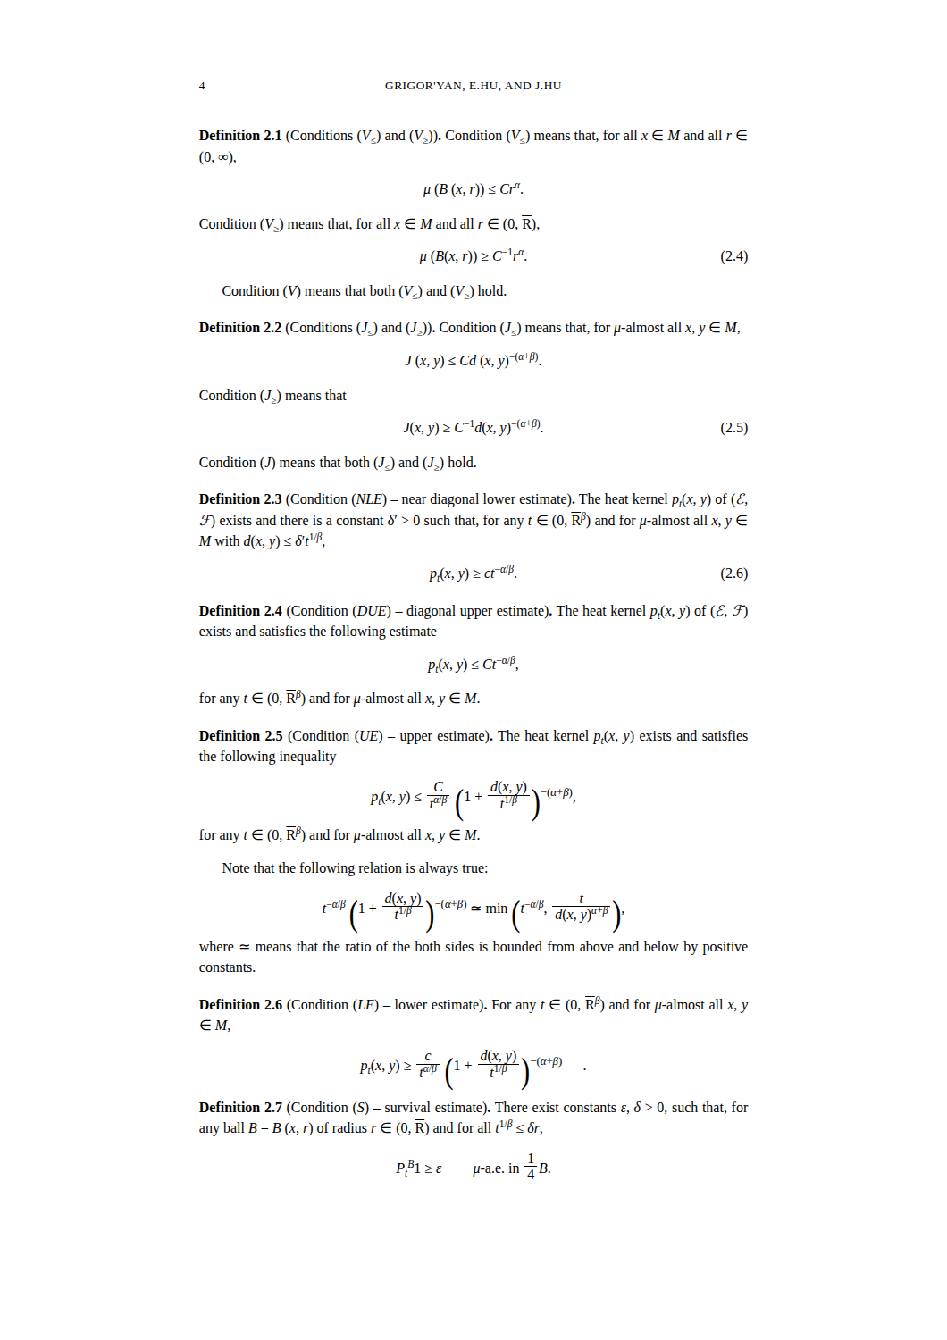4 GRIGOR'YAN, E.HU, AND J.HU
Definition 2.1 (Conditions (V≤) and (V≥)). Condition (V≤) means that, for all x ∈ M and all r ∈ (0, ∞),
μ (B (x, r)) ≤ Crα.
Condition (V≥) means that, for all x ∈ M and all r ∈ (0, R),
μ (B(x, r)) ≥ C−1rα. (2.4)
Condition (V) means that both (V≤) and (V≥) hold.
Definition 2.2 (Conditions (J≤) and (J≥)). Condition (J≤) means that, for μ-almost all x, y ∈ M,
J (x, y) ≤ Cd (x, y)−(α+β).
Condition (J≥) means that
J(x, y) ≥ C−1d(x, y)−(α+β). (2.5)
Condition (J) means that both (J≤) and (J≥) hold.
Definition 2.3 (Condition (NLE) – near diagonal lower estimate). The heat kernel pt(x, y) of (ℰ, ℱ) exists and there is a constant δ′ > 0 such that, for any t ∈ (0, Rβ) and for μ-almost all x, y ∈ M with d(x, y) ≤ δ′t1/β,
pt(x, y) ≥ ct−α/β. (2.6)
Definition 2.4 (Condition (DUE) – diagonal upper estimate). The heat kernel pt(x, y) of (ℰ, ℱ) exists and satisfies the following estimate
pt(x, y) ≤ Ct−α/β,
for any t ∈ (0, Rβ) and for μ-almost all x, y ∈ M.
Definition 2.5 (Condition (UE) – upper estimate). The heat kernel pt(x, y) exists and satisfies the following inequality
pt(x, y) ≤ Ctα/β (1 + d(x, y) t1/β)−(α+β),
for any t ∈ (0, Rβ) and for μ-almost all x, y ∈ M.
Note that the following relation is always true:
t−α/β (1 + d(x, y) t1/β)−(α+β) ≃ min (t−α/β, td(x, y)α+β),
where ≃ means that the ratio of the both sides is bounded from above and below by positive constants.
Definition 2.6 (Condition (LE) – lower estimate). For any t ∈ (0, Rβ) and for μ-almost all x, y ∈ M,
pt(x, y) ≥ ctα/β (1 + d(x, y) t1/β)−(α+β) .
Definition 2.7 (Condition (S) – survival estimate). There exist constants ε, δ > 0, such that, for any ball B = B (x, r) of radius r ∈ (0, R) and for all t1/β ≤ δr,
PtB1 ≥ ε μ-a.e. in 14 B.